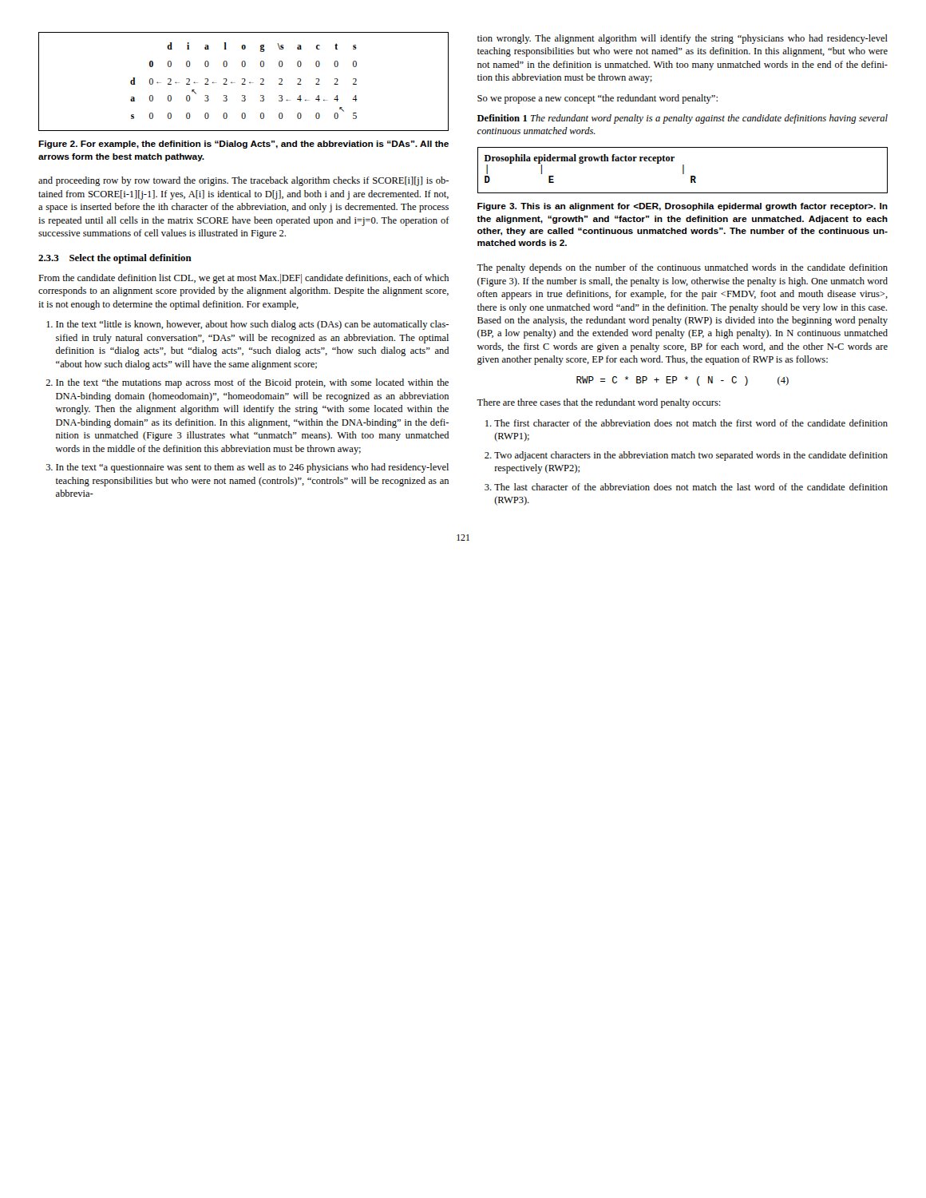| | | d | i | a | l | o | g | \s | a | c | t | s |
| --- | --- | --- | --- | --- | --- | --- | --- | --- | --- | --- | --- | --- |
| | 0 | 0 | 0 | 0 | 0 | 0 | 0 | 0 | 0 | 0 | 0 | 0 |
| d | 0 | 2 ← | 2 ← | 2 ← | 2 ← | 2 ← | 2 ← | 2 | 2 | 2 | 2 | 2 |
| a | 0 | 0 | 0 | 3 ↖ | 3 | 3 | 3 | 3 | 4 ← | 4 ← | 4 ← | 4 |
| s | 0 | 0 | 0 | 0 | 0 | 0 | 0 | 0 | 0 | 0 | 0 | 5 ↖ |
Figure 2. For example, the definition is “Dialog Acts”, and the abbreviation is “DAs”. All the arrows form the best match pathway.
and proceeding row by row toward the origins. The traceback algorithm checks if SCORE[i][j] is obtained from SCORE[i-1][j-1]. If yes, A[i] is identical to D[j], and both i and j are decremented. If not, a space is inserted before the ith character of the abbreviation, and only j is decremented. The process is repeated until all cells in the matrix SCORE have been operated upon and i=j=0. The operation of successive summations of cell values is illustrated in Figure 2.
2.3.3 Select the optimal definition
From the candidate definition list CDL, we get at most Max.|DEF| candidate definitions, each of which corresponds to an alignment score provided by the alignment algorithm. Despite the alignment score, it is not enough to determine the optimal definition. For example,
In the text “little is known, however, about how such dialog acts (DAs) can be automatically classified in truly natural conversation”, “DAs” will be recognized as an abbreviation. The optimal definition is “dialog acts”, but “dialog acts”, “such dialog acts”, “how such dialog acts” and “about how such dialog acts” will have the same alignment score;
In the text “the mutations map across most of the Bicoid protein, with some located within the DNA-binding domain (homeodomain)”, “homeodomain” will be recognized as an abbreviation wrongly. Then the alignment algorithm will identify the string “with some located within the DNA-binding domain” as its definition. In this alignment, “within the DNA-binding” in the definition is unmatched (Figure 3 illustrates what “unmatch” means). With too many unmatched words in the middle of the definition this abbreviation must be thrown away;
In the text “a questionnaire was sent to them as well as to 246 physicians who had residency-level teaching responsibilities but who were not named (controls)”, “controls” will be recognized as an abbrevia-
tion wrongly. The alignment algorithm will identify the string “physicians who had residency-level teaching responsibilities but who were not named” as its definition. In this alignment, “but who were not named” in the definition is unmatched. With too many unmatched words in the end of the definition this abbreviation must be thrown away;
So we propose a new concept “the redundant word penalty”:
Definition 1 The redundant word penalty is a penalty against the candidate definitions having several continuous unmatched words.
Drosophila epidermal growth factor receptor
|     |              |
D      E              R
Figure 3. This is an alignment for <DER, Drosophila epidermal growth factor receptor>. In the alignment, “growth” and “factor” in the definition are unmatched. Adjacent to each other, they are called “continuous unmatched words”. The number of the continuous unmatched words is 2.
The penalty depends on the number of the continuous unmatched words in the candidate definition (Figure 3). If the number is small, the penalty is low, otherwise the penalty is high. One unmatch word often appears in true definitions, for example, for the pair <FMDV, foot and mouth disease virus>, there is only one unmatched word “and” in the definition. The penalty should be very low in this case. Based on the analysis, the redundant word penalty (RWP) is divided into the beginning word penalty (BP, a low penalty) and the extended word penalty (EP, a high penalty). In N continuous unmatched words, the first C words are given a penalty score, BP for each word, and the other N-C words are given another penalty score, EP for each word. Thus, the equation of RWP is as follows:
RWP = C * BP + EP * ( N - C )(4)
There are three cases that the redundant word penalty occurs:
The first character of the abbreviation does not match the first word of the candidate definition (RWP1);
Two adjacent characters in the abbreviation match two separated words in the candidate definition respectively (RWP2);
The last character of the abbreviation does not match the last word of the candidate definition (RWP3).
121